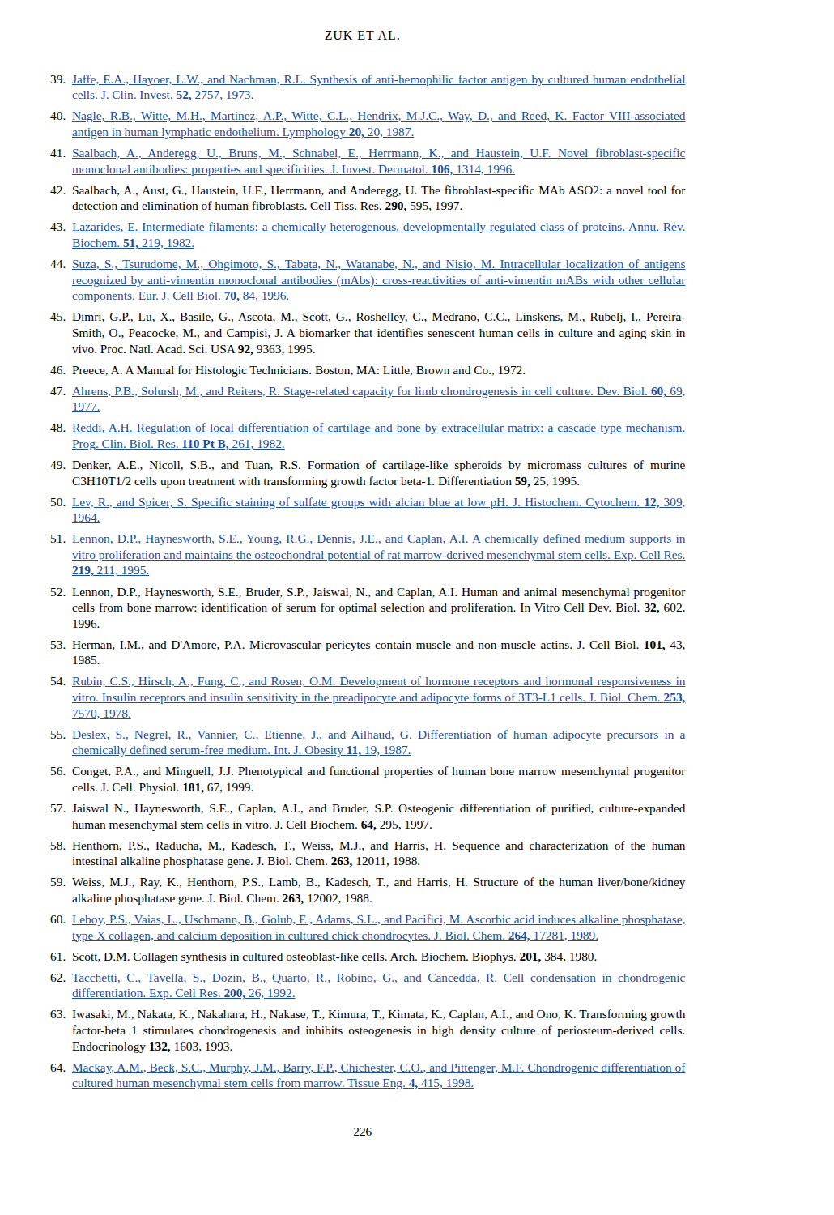ZUK ET AL.
39. Jaffe, E.A., Hayoer, L.W., and Nachman, R.L. Synthesis of anti-hemophilic factor antigen by cultured human endothelial cells. J. Clin. Invest. 52, 2757, 1973.
40. Nagle, R.B., Witte, M.H., Martinez, A.P., Witte, C.L., Hendrix, M.J.C., Way, D., and Reed, K. Factor VIII-associated antigen in human lymphatic endothelium. Lymphology 20, 20, 1987.
41. Saalbach, A., Anderegg, U., Bruns, M., Schnabel, E., Herrmann, K., and Haustein, U.F. Novel fibroblast-specific monoclonal antibodies: properties and specificities. J. Invest. Dermatol. 106, 1314, 1996.
42. Saalbach, A., Aust, G., Haustein, U.F., Herrmann, and Anderegg, U. The fibroblast-specific MAb ASO2: a novel tool for detection and elimination of human fibroblasts. Cell Tiss. Res. 290, 595, 1997.
43. Lazarides, E. Intermediate filaments: a chemically heterogenous, developmentally regulated class of proteins. Annu. Rev. Biochem. 51, 219, 1982.
44. Suza, S., Tsurudome, M., Ohgimoto, S., Tabata, N., Watanabe, N., and Nisio, M. Intracellular localization of antigens recognized by anti-vimentin monoclonal antibodies (mAbs): cross-reactivities of anti-vimentin mABs with other cellular components. Eur. J. Cell Biol. 70, 84, 1996.
45. Dimri, G.P., Lu, X., Basile, G., Ascota, M., Scott, G., Roshelley, C., Medrano, C.C., Linskens, M., Rubelj, I., Pereira-Smith, O., Peacocke, M., and Campisi, J. A biomarker that identifies senescent human cells in culture and aging skin in vivo. Proc. Natl. Acad. Sci. USA 92, 9363, 1995.
46. Preece, A. A Manual for Histologic Technicians. Boston, MA: Little, Brown and Co., 1972.
47. Ahrens, P.B., Solursh, M., and Reiters, R. Stage-related capacity for limb chondrogenesis in cell culture. Dev. Biol. 60, 69, 1977.
48. Reddi, A.H. Regulation of local differentiation of cartilage and bone by extracellular matrix: a cascade type mechanism. Prog. Clin. Biol. Res. 110 Pt B, 261, 1982.
49. Denker, A.E., Nicoll, S.B., and Tuan, R.S. Formation of cartilage-like spheroids by micromass cultures of murine C3H10T1/2 cells upon treatment with transforming growth factor beta-1. Differentiation 59, 25, 1995.
50. Lev, R., and Spicer, S. Specific staining of sulfate groups with alcian blue at low pH. J. Histochem. Cytochem. 12, 309, 1964.
51. Lennon, D.P., Haynesworth, S.E., Young, R.G., Dennis, J.E., and Caplan, A.I. A chemically defined medium supports in vitro proliferation and maintains the osteochondral potential of rat marrow-derived mesenchymal stem cells. Exp. Cell Res. 219, 211, 1995.
52. Lennon, D.P., Haynesworth, S.E., Bruder, S.P., Jaiswal, N., and Caplan, A.I. Human and animal mesenchymal progenitor cells from bone marrow: identification of serum for optimal selection and proliferation. In Vitro Cell Dev. Biol. 32, 602, 1996.
53. Herman, I.M., and D'Amore, P.A. Microvascular pericytes contain muscle and non-muscle actins. J. Cell Biol. 101, 43, 1985.
54. Rubin, C.S., Hirsch, A., Fung, C., and Rosen, O.M. Development of hormone receptors and hormonal responsiveness in vitro. Insulin receptors and insulin sensitivity in the preadipocyte and adipocyte forms of 3T3-L1 cells. J. Biol. Chem. 253, 7570, 1978.
55. Deslex, S., Negrel, R., Vannier, C., Etienne, J., and Ailhaud, G. Differentiation of human adipocyte precursors in a chemically defined serum-free medium. Int. J. Obesity 11, 19, 1987.
56. Conget, P.A., and Minguell, J.J. Phenotypical and functional properties of human bone marrow mesenchymal progenitor cells. J. Cell. Physiol. 181, 67, 1999.
57. Jaiswal N., Haynesworth, S.E., Caplan, A.I., and Bruder, S.P. Osteogenic differentiation of purified, culture-expanded human mesenchymal stem cells in vitro. J. Cell Biochem. 64, 295, 1997.
58. Henthorn, P.S., Raducha, M., Kadesch, T., Weiss, M.J., and Harris, H. Sequence and characterization of the human intestinal alkaline phosphatase gene. J. Biol. Chem. 263, 12011, 1988.
59. Weiss, M.J., Ray, K., Henthorn, P.S., Lamb, B., Kadesch, T., and Harris, H. Structure of the human liver/bone/kidney alkaline phosphatase gene. J. Biol. Chem. 263, 12002, 1988.
60. Leboy, P.S., Vaias, L., Uschmann, B., Golub, E., Adams, S.L., and Pacifici, M. Ascorbic acid induces alkaline phosphatase, type X collagen, and calcium deposition in cultured chick chondrocytes. J. Biol. Chem. 264, 17281, 1989.
61. Scott, D.M. Collagen synthesis in cultured osteoblast-like cells. Arch. Biochem. Biophys. 201, 384, 1980.
62. Tacchetti, C., Tavella, S., Dozin, B., Quarto, R., Robino, G., and Cancedda, R. Cell condensation in chondrogenic differentiation. Exp. Cell Res. 200, 26, 1992.
63. Iwasaki, M., Nakata, K., Nakahara, H., Nakase, T., Kimura, T., Kimata, K., Caplan, A.I., and Ono, K. Transforming growth factor-beta 1 stimulates chondrogenesis and inhibits osteogenesis in high density culture of periosteum-derived cells. Endocrinology 132, 1603, 1993.
64. Mackay, A.M., Beck, S.C., Murphy, J.M., Barry, F.P., Chichester, C.O., and Pittenger, M.F. Chondrogenic differentiation of cultured human mesenchymal stem cells from marrow. Tissue Eng. 4, 415, 1998.
226